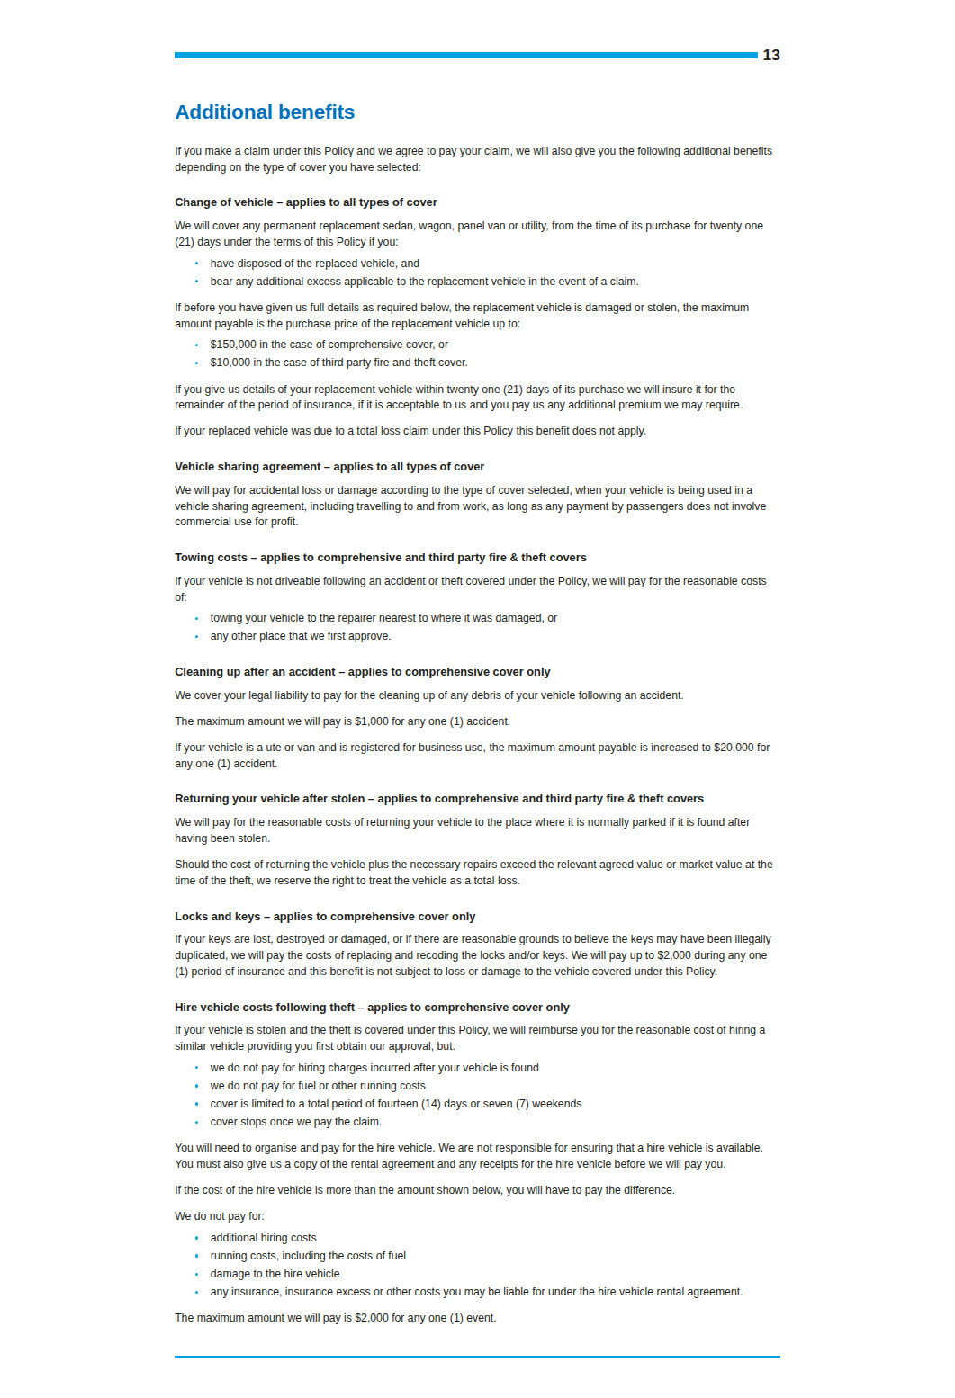13
Additional benefits
If you make a claim under this Policy and we agree to pay your claim, we will also give you the following additional benefits depending on the type of cover you have selected:
Change of vehicle – applies to all types of cover
We will cover any permanent replacement sedan, wagon, panel van or utility, from the time of its purchase for twenty one (21) days under the terms of this Policy if you:
have disposed of the replaced vehicle, and
bear any additional excess applicable to the replacement vehicle in the event of a claim.
If before you have given us full details as required below, the replacement vehicle is damaged or stolen, the maximum amount payable is the purchase price of the replacement vehicle up to:
$150,000 in the case of comprehensive cover, or
$10,000 in the case of third party fire and theft cover.
If you give us details of your replacement vehicle within twenty one (21) days of its purchase we will insure it for the remainder of the period of insurance, if it is acceptable to us and you pay us any additional premium we may require.
If your replaced vehicle was due to a total loss claim under this Policy this benefit does not apply.
Vehicle sharing agreement – applies to all types of cover
We will pay for accidental loss or damage according to the type of cover selected, when your vehicle is being used in a vehicle sharing agreement, including travelling to and from work, as long as any payment by passengers does not involve commercial use for profit.
Towing costs – applies to comprehensive and third party fire & theft covers
If your vehicle is not driveable following an accident or theft covered under the Policy, we will pay for the reasonable costs of:
towing your vehicle to the repairer nearest to where it was damaged, or
any other place that we first approve.
Cleaning up after an accident – applies to comprehensive cover only
We cover your legal liability to pay for the cleaning up of any debris of your vehicle following an accident.
The maximum amount we will pay is $1,000 for any one (1) accident.
If your vehicle is a ute or van and is registered for business use, the maximum amount payable is increased to $20,000 for any one (1) accident.
Returning your vehicle after stolen – applies to comprehensive and third party fire & theft covers
We will pay for the reasonable costs of returning your vehicle to the place where it is normally parked if it is found after having been stolen.
Should the cost of returning the vehicle plus the necessary repairs exceed the relevant agreed value or market value at the time of the theft, we reserve the right to treat the vehicle as a total loss.
Locks and keys – applies to comprehensive cover only
If your keys are lost, destroyed or damaged, or if there are reasonable grounds to believe the keys may have been illegally duplicated, we will pay the costs of replacing and recoding the locks and/or keys. We will pay up to $2,000 during any one (1) period of insurance and this benefit is not subject to loss or damage to the vehicle covered under this Policy.
Hire vehicle costs following theft – applies to comprehensive cover only
If your vehicle is stolen and the theft is covered under this Policy, we will reimburse you for the reasonable cost of hiring a similar vehicle providing you first obtain our approval, but:
we do not pay for hiring charges incurred after your vehicle is found
we do not pay for fuel or other running costs
cover is limited to a total period of fourteen (14) days or seven (7) weekends
cover stops once we pay the claim.
You will need to organise and pay for the hire vehicle. We are not responsible for ensuring that a hire vehicle is available. You must also give us a copy of the rental agreement and any receipts for the hire vehicle before we will pay you.
If the cost of the hire vehicle is more than the amount shown below, you will have to pay the difference.
We do not pay for:
additional hiring costs
running costs, including the costs of fuel
damage to the hire vehicle
any insurance, insurance excess or other costs you may be liable for under the hire vehicle rental agreement.
The maximum amount we will pay is $2,000 for any one (1) event.